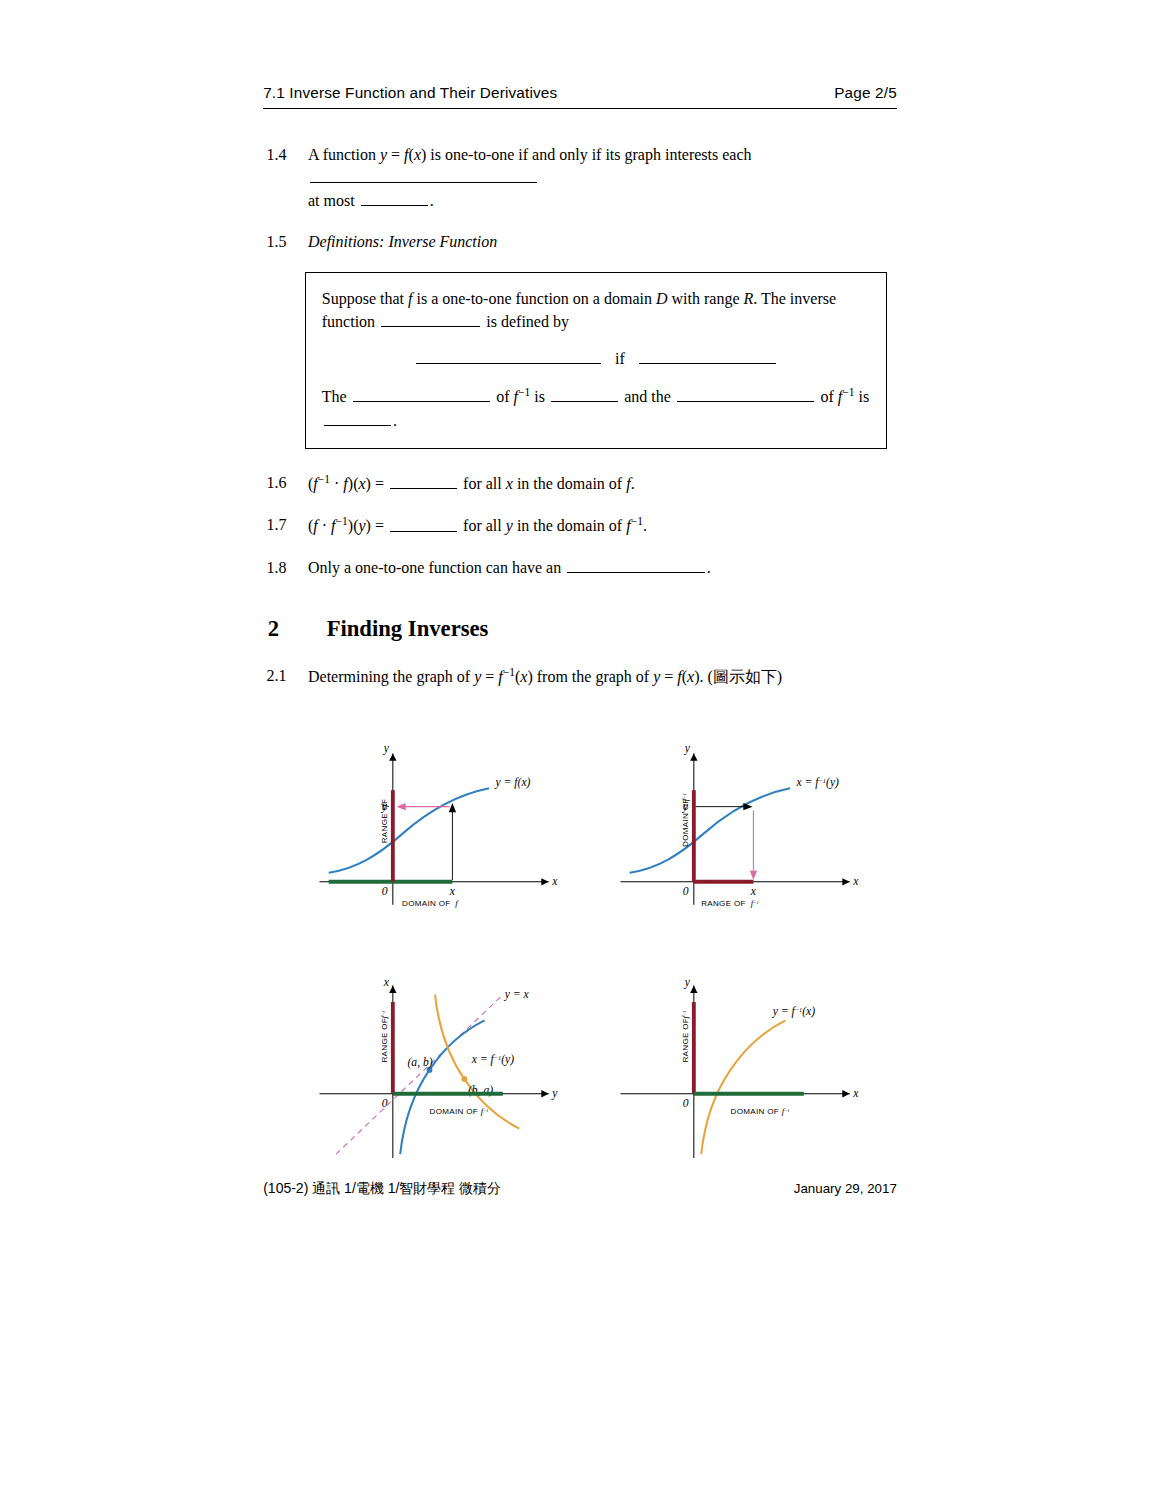7.1 Inverse Function and Their Derivatives
Page 2/5
1.4
A function y = f(x) is one-to-one if and only if its graph interests each
at most .
1.5
Definitions: Inverse Function
Suppose that f is a one-to-one function on a domain D with range R. The inverse function is defined by
if
The of f−1 is and the of f−1 is .
1.6
(f−1 · f)(x) = for all x in the domain of f.
1.7
(f · f−1)(y) = for all y in the domain of f−1.
1.8
Only a one-to-one function can have an .
2 Finding Inverses
2.1
Determining the graph of y = f−1(x) from the graph of y = f(x). (圖示如下)
y x 0 y = f(x) y x RANGE OF f DOMAIN OF f
y x 0 x = f−1(y) y x DOMAIN OF f−1 RANGE OF f−1
x y 0 y = x (a, b) x = f−1(y) (b, a) RANGE OF f−1 DOMAIN OF f−1
y x 0 y = f−1(x) RANGE OF f−1 DOMAIN OF f−1
(105-2) 通訊 1/電機 1/智財學程 微積分
January 29, 2017